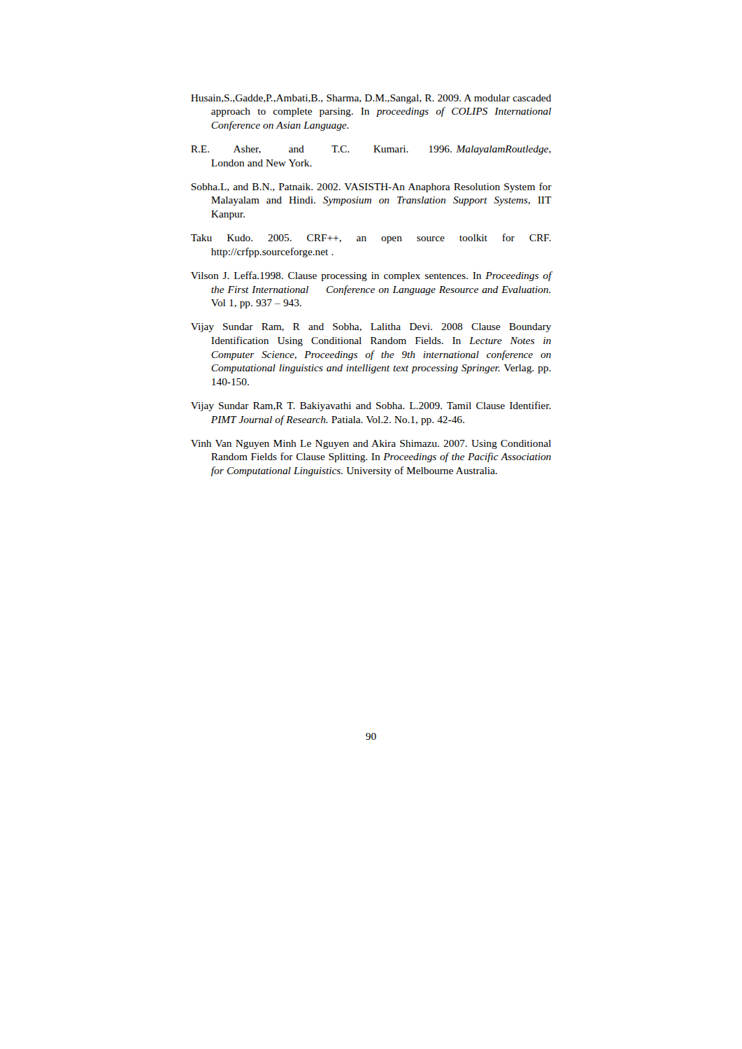Husain,S.,Gadde,P.,Ambati,B., Sharma, D.M.,Sangal, R. 2009. A modular cascaded approach to complete parsing. In proceedings of COLIPS International Conference on Asian Language.
R.E. Asher, and T.C. Kumari. 1996. MalayalamRoutledge, London and New York.
Sobha.L, and B.N., Patnaik. 2002. VASISTH-An Anaphora Resolution System for Malayalam and Hindi. Symposium on Translation Support Systems, IIT Kanpur.
Taku Kudo. 2005. CRF++, an open source toolkit for CRF. http://crfpp.sourceforge.net .
Vilson J. Leffa.1998. Clause processing in complex sentences. In Proceedings of the First International Conference on Language Resource and Evaluation. Vol 1, pp. 937 – 943.
Vijay Sundar Ram, R and Sobha, Lalitha Devi. 2008 Clause Boundary Identification Using Conditional Random Fields. In Lecture Notes in Computer Science, Proceedings of the 9th international conference on Computational linguistics and intelligent text processing Springer. Verlag. pp. 140-150.
Vijay Sundar Ram,R T. Bakiyavathi and Sobha. L.2009. Tamil Clause Identifier. PIMT Journal of Research. Patiala. Vol.2. No.1, pp. 42-46.
Vinh Van Nguyen Minh Le Nguyen and Akira Shimazu. 2007. Using Conditional Random Fields for Clause Splitting. In Proceedings of the Pacific Association for Computational Linguistics. University of Melbourne Australia.
90